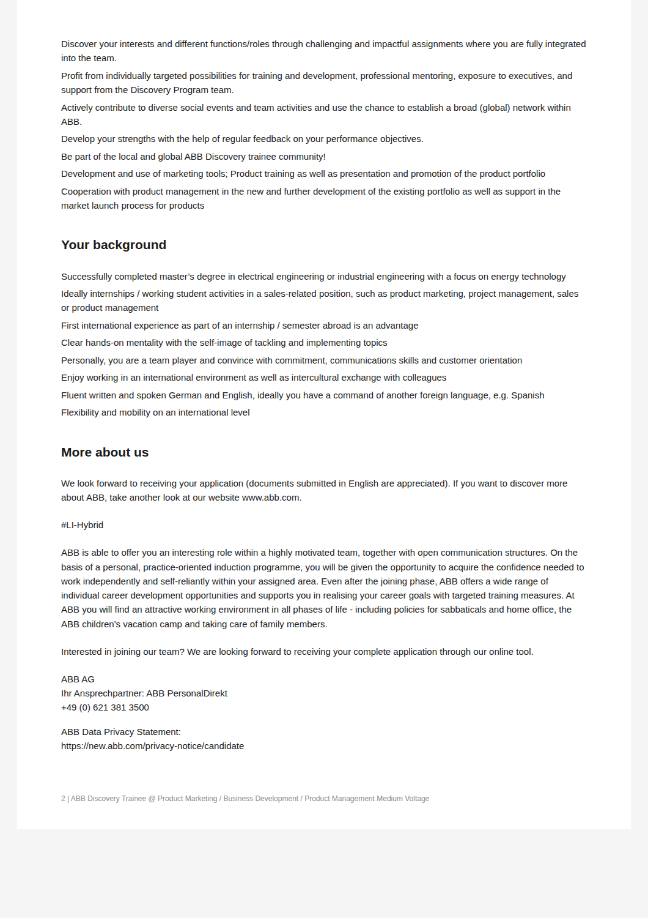Discover your interests and different functions/roles through challenging and impactful assignments where you are fully integrated into the team.
Profit from individually targeted possibilities for training and development, professional mentoring, exposure to executives, and support from the Discovery Program team.
Actively contribute to diverse social events and team activities and use the chance to establish a broad (global) network within ABB.
Develop your strengths with the help of regular feedback on your performance objectives.
Be part of the local and global ABB Discovery trainee community!
Development and use of marketing tools; Product training as well as presentation and promotion of the product portfolio
Cooperation with product management in the new and further development of the existing portfolio as well as support in the market launch process for products
Your background
Successfully completed master’s degree in electrical engineering or industrial engineering with a focus on energy technology
Ideally internships / working student activities in a sales-related position, such as product marketing, project management, sales or product management
First international experience as part of an internship / semester abroad is an advantage
Clear hands-on mentality with the self-image of tackling and implementing topics
Personally, you are a team player and convince with commitment, communications skills and customer orientation
Enjoy working in an international environment as well as intercultural exchange with colleagues
Fluent written and spoken German and English, ideally you have a command of another foreign language, e.g. Spanish
Flexibility and mobility on an international level
More about us
We look forward to receiving your application (documents submitted in English are appreciated). If you want to discover more about ABB, take another look at our website www.abb.com.
#LI-Hybrid
ABB is able to offer you an interesting role within a highly motivated team, together with open communication structures. On the basis of a personal, practice-oriented induction programme, you will be given the opportunity to acquire the confidence needed to work independently and self-reliantly within your assigned area. Even after the joining phase, ABB offers a wide range of individual career development opportunities and supports you in realising your career goals with targeted training measures. At ABB you will find an attractive working environment in all phases of life - including policies for sabbaticals and home office, the ABB children's vacation camp and taking care of family members.
Interested in joining our team? We are looking forward to receiving your complete application through our online tool.
ABB AG
Ihr Ansprechpartner: ABB PersonalDirekt
+49 (0) 621 381 3500
ABB Data Privacy Statement:
https://new.abb.com/privacy-notice/candidate
2 | ABB Discovery Trainee @ Product Marketing / Business Development / Product Management Medium Voltage